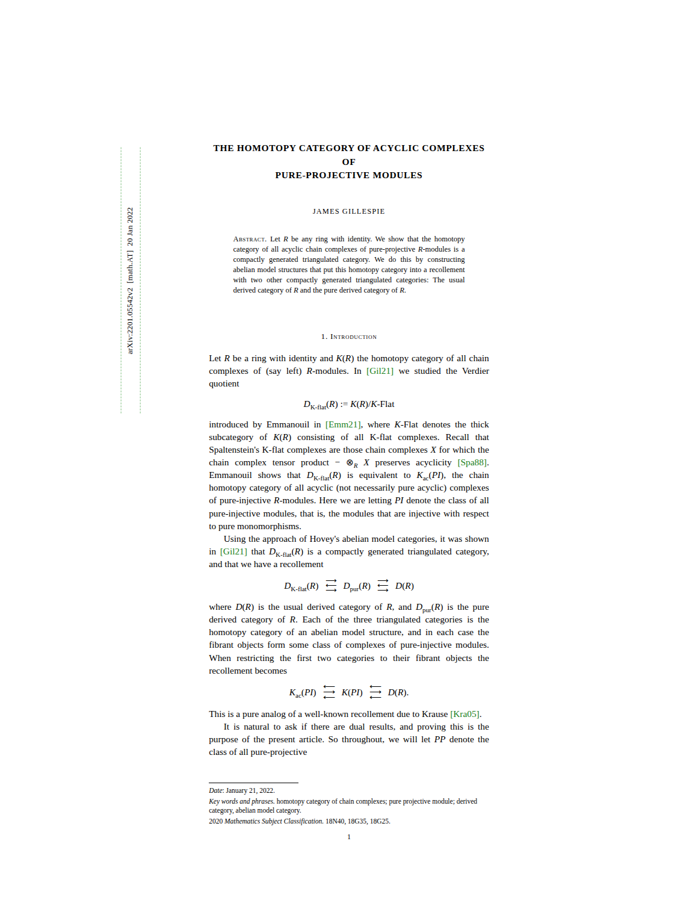arXiv:2201.05542v2 [math.AT] 20 Jan 2022
The homotopy category of acyclic complexes of
pure-projective modules
James Gillespie
Abstract. Let R be any ring with identity. We show that the homotopy category of all acyclic chain complexes of pure-projective R-modules is a compactly generated triangulated category. We do this by constructing abelian model structures that put this homotopy category into a recollement with two other compactly generated triangulated categories: The usual derived category of R and the pure derived category of R.
1. Introduction
Let R be a ring with identity and K(R) the homotopy category of all chain complexes of (say left) R-modules. In [Gil21] we studied the Verdier quotient
DK-flat(R) := K(R)/K-Flat
introduced by Emmanouil in [Emm21], where K-Flat denotes the thick subcategory of K(R) consisting of all K-flat complexes. Recall that Spaltenstein's K-flat complexes are those chain complexes X for which the chain complex tensor product − ⊗R X preserves acyclicity [Spa88]. Emmanouil shows that DK-flat(R) is equivalent to Kac(PI), the chain homotopy category of all acyclic (not necessarily pure acyclic) complexes of pure-injective R-modules. Here we are letting PI denote the class of all pure-injective modules, that is, the modules that are injective with respect to pure monomorphisms.
Using the approach of Hovey's abelian model categories, it was shown in [Gil21] that DK-flat(R) is a compactly generated triangulated category, and that we have a recollement
DK-flat(R) ⟶⟵⟶ Dpur(R) ⟶⟵⟶ D(R)
where D(R) is the usual derived category of R, and Dpur(R) is the pure derived category of R. Each of the three triangulated categories is the homotopy category of an abelian model structure, and in each case the fibrant objects form some class of complexes of pure-injective modules. When restricting the first two categories to their fibrant objects the recollement becomes
Kac(PI) ⟵⟶⟵ K(PI) ⟵⟶⟵ D(R).
This is a pure analog of a well-known recollement due to Krause [Kra05].
It is natural to ask if there are dual results, and proving this is the purpose of the present article. So throughout, we will let PP denote the class of all pure-projective
Date: January 21, 2022.
Key words and phrases. homotopy category of chain complexes; pure projective module; derived category, abelian model category.
2020 Mathematics Subject Classification. 18N40, 18G35, 18G25.
1